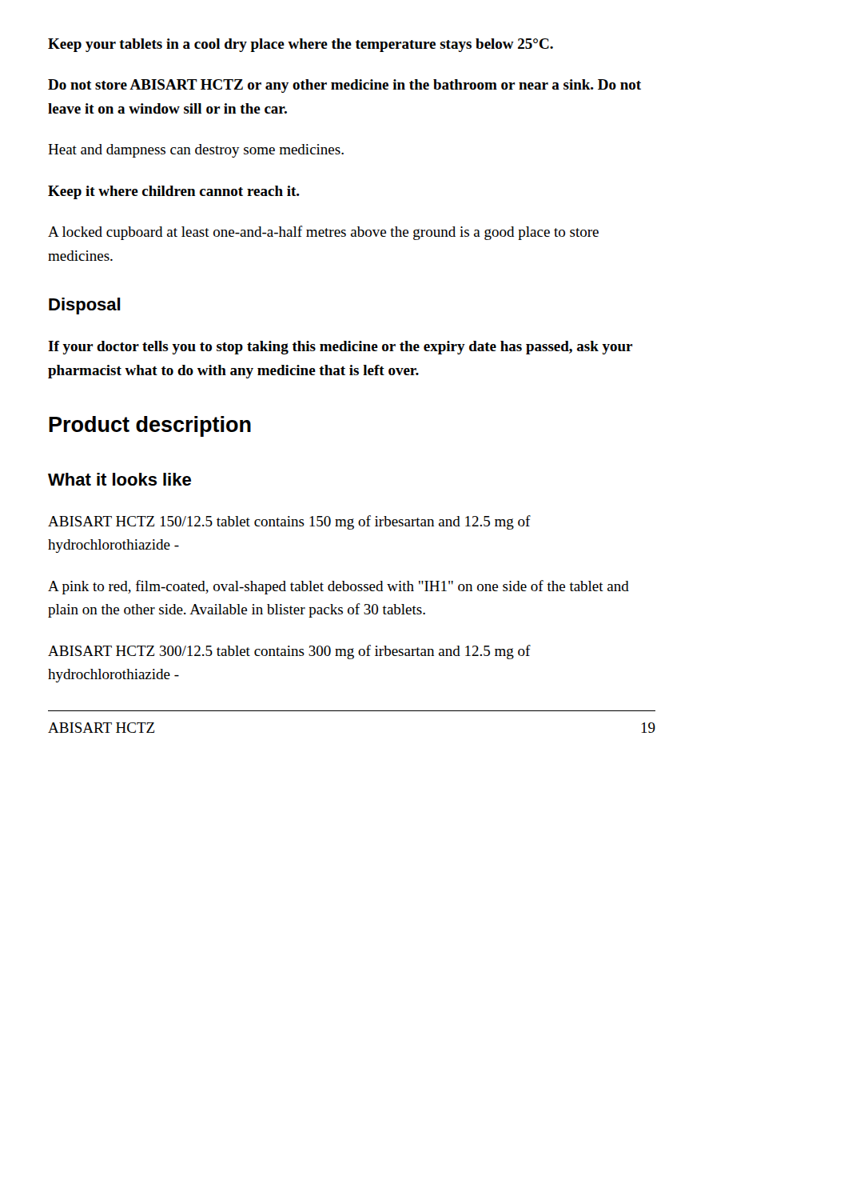Keep your tablets in a cool dry place where the temperature stays below 25°C.
Do not store ABISART HCTZ or any other medicine in the bathroom or near a sink. Do not leave it on a window sill or in the car.
Heat and dampness can destroy some medicines.
Keep it where children cannot reach it.
A locked cupboard at least one-and-a-half metres above the ground is a good place to store medicines.
Disposal
If your doctor tells you to stop taking this medicine or the expiry date has passed, ask your pharmacist what to do with any medicine that is left over.
Product description
What it looks like
ABISART HCTZ 150/12.5 tablet contains 150 mg of irbesartan and 12.5 mg of hydrochlorothiazide -
A pink to red, film-coated, oval-shaped tablet debossed with "IH1" on one side of the tablet and plain on the other side. Available in blister packs of 30 tablets.
ABISART HCTZ 300/12.5 tablet contains 300 mg of irbesartan and 12.5 mg of hydrochlorothiazide -
ABISART HCTZ 19